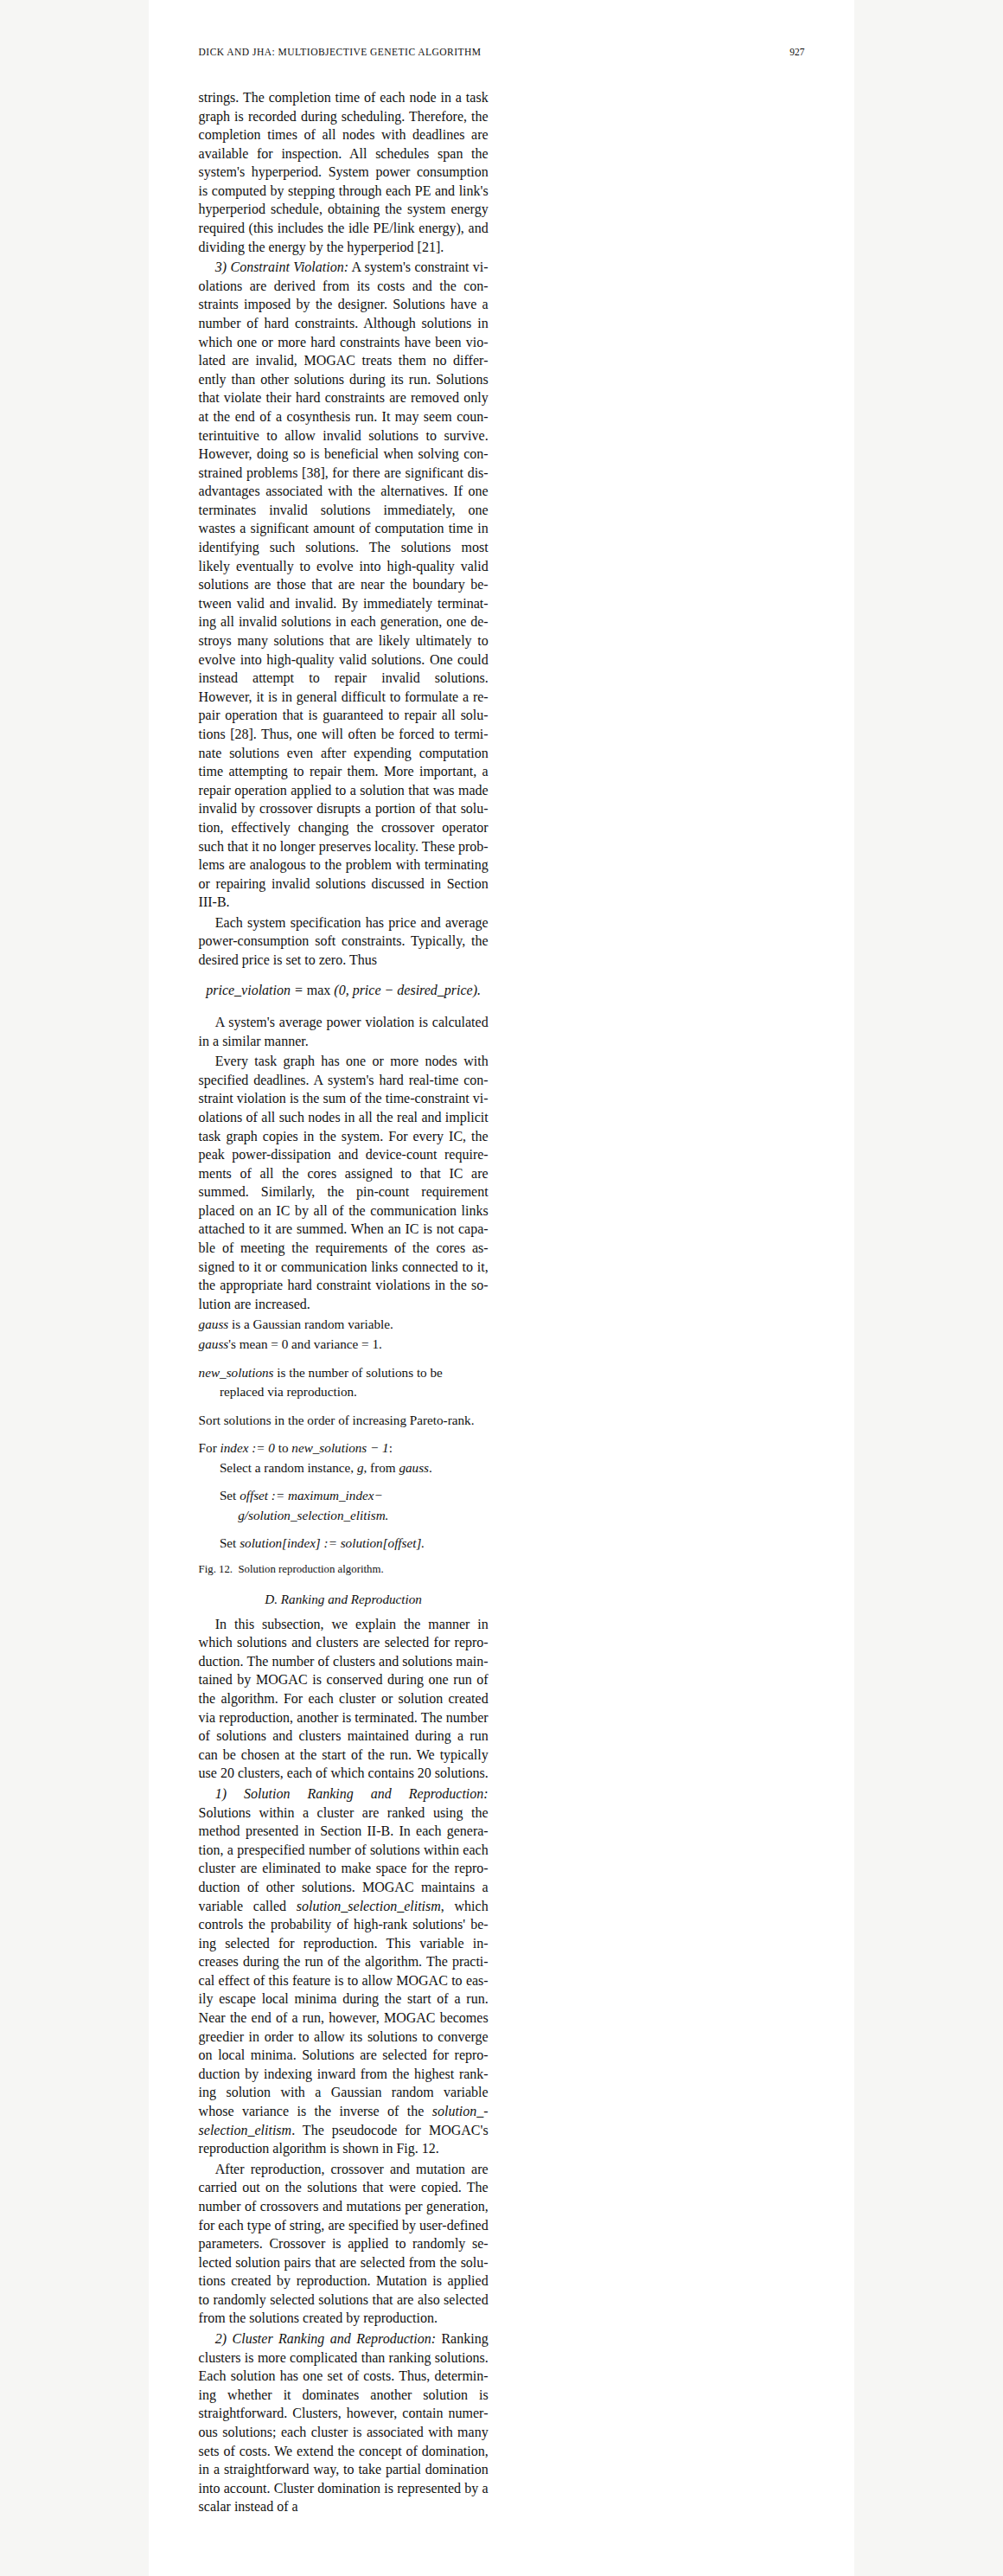Dick and Jha: Multiobjective Genetic Algorithm 927
strings. The completion time of each node in a task graph is recorded during scheduling. Therefore, the completion times of all nodes with deadlines are available for inspection. All schedules span the system's hyperperiod. System power consumption is computed by stepping through each PE and link's hyperperiod schedule, obtaining the system energy required (this includes the idle PE/link energy), and dividing the energy by the hyperperiod [21].
3) Constraint Violation: A system's constraint violations are derived from its costs and the constraints imposed by the designer. Solutions have a number of hard constraints. Although solutions in which one or more hard constraints have been violated are invalid, MOGAC treats them no differently than other solutions during its run. Solutions that violate their hard constraints are removed only at the end of a cosynthesis run. It may seem counterintuitive to allow invalid solutions to survive. However, doing so is beneficial when solving constrained problems [38], for there are significant disadvantages associated with the alternatives. If one terminates invalid solutions immediately, one wastes a significant amount of computation time in identifying such solutions. The solutions most likely eventually to evolve into high-quality valid solutions are those that are near the boundary between valid and invalid. By immediately terminating all invalid solutions in each generation, one destroys many solutions that are likely ultimately to evolve into high-quality valid solutions. One could instead attempt to repair invalid solutions. However, it is in general difficult to formulate a repair operation that is guaranteed to repair all solutions [28]. Thus, one will often be forced to terminate solutions even after expending computation time attempting to repair them. More important, a repair operation applied to a solution that was made invalid by crossover disrupts a portion of that solution, effectively changing the crossover operator such that it no longer preserves locality. These problems are analogous to the problem with terminating or repairing invalid solutions discussed in Section III-B.
Each system specification has price and average power-consumption soft constraints. Typically, the desired price is set to zero. Thus
price_violation = max (0, price − desired_price).
A system's average power violation is calculated in a similar manner.
Every task graph has one or more nodes with specified deadlines. A system's hard real-time constraint violation is the sum of the time-constraint violations of all such nodes in all the real and implicit task graph copies in the system. For every IC, the peak power-dissipation and device-count requirements of all the cores assigned to that IC are summed. Similarly, the pin-count requirement placed on an IC by all of the communication links attached to it are summed. When an IC is not capable of meeting the requirements of the cores assigned to it or communication links connected to it, the appropriate hard constraint violations in the solution are increased.
gauss is a Gaussian random variable.
gauss's mean = 0 and variance = 1.
new_solutions is the number of solutions to be
replaced via reproduction.
Sort solutions in the order of increasing Pareto-rank.
For index := 0 to new_solutions − 1:
Select a random instance, g, from gauss.
Set offset := maximum_index−
g/solution_selection_elitism.
Set solution[index] := solution[offset].
Fig. 12. Solution reproduction algorithm.
D. Ranking and Reproduction
In this subsection, we explain the manner in which solutions and clusters are selected for reproduction. The number of clusters and solutions maintained by MOGAC is conserved during one run of the algorithm. For each cluster or solution created via reproduction, another is terminated. The number of solutions and clusters maintained during a run can be chosen at the start of the run. We typically use 20 clusters, each of which contains 20 solutions.
1) Solution Ranking and Reproduction: Solutions within a cluster are ranked using the method presented in Section II-B. In each generation, a prespecified number of solutions within each cluster are eliminated to make space for the reproduction of other solutions. MOGAC maintains a variable called solution_selection_elitism, which controls the probability of high-rank solutions' being selected for reproduction. This variable increases during the run of the algorithm. The practical effect of this feature is to allow MOGAC to easily escape local minima during the start of a run. Near the end of a run, however, MOGAC becomes greedier in order to allow its solutions to converge on local minima. Solutions are selected for reproduction by indexing inward from the highest ranking solution with a Gaussian random variable whose variance is the inverse of the solution_-selection_elitism. The pseudocode for MOGAC's reproduction algorithm is shown in Fig. 12.
After reproduction, crossover and mutation are carried out on the solutions that were copied. The number of crossovers and mutations per generation, for each type of string, are specified by user-defined parameters. Crossover is applied to randomly selected solution pairs that are selected from the solutions created by reproduction. Mutation is applied to randomly selected solutions that are also selected from the solutions created by reproduction.
2) Cluster Ranking and Reproduction: Ranking clusters is more complicated than ranking solutions. Each solution has one set of costs. Thus, determining whether it dominates another solution is straightforward. Clusters, however, contain numerous solutions; each cluster is associated with many sets of costs. We extend the concept of domination, in a straightforward way, to take partial domination into account. Cluster domination is represented by a scalar instead of a